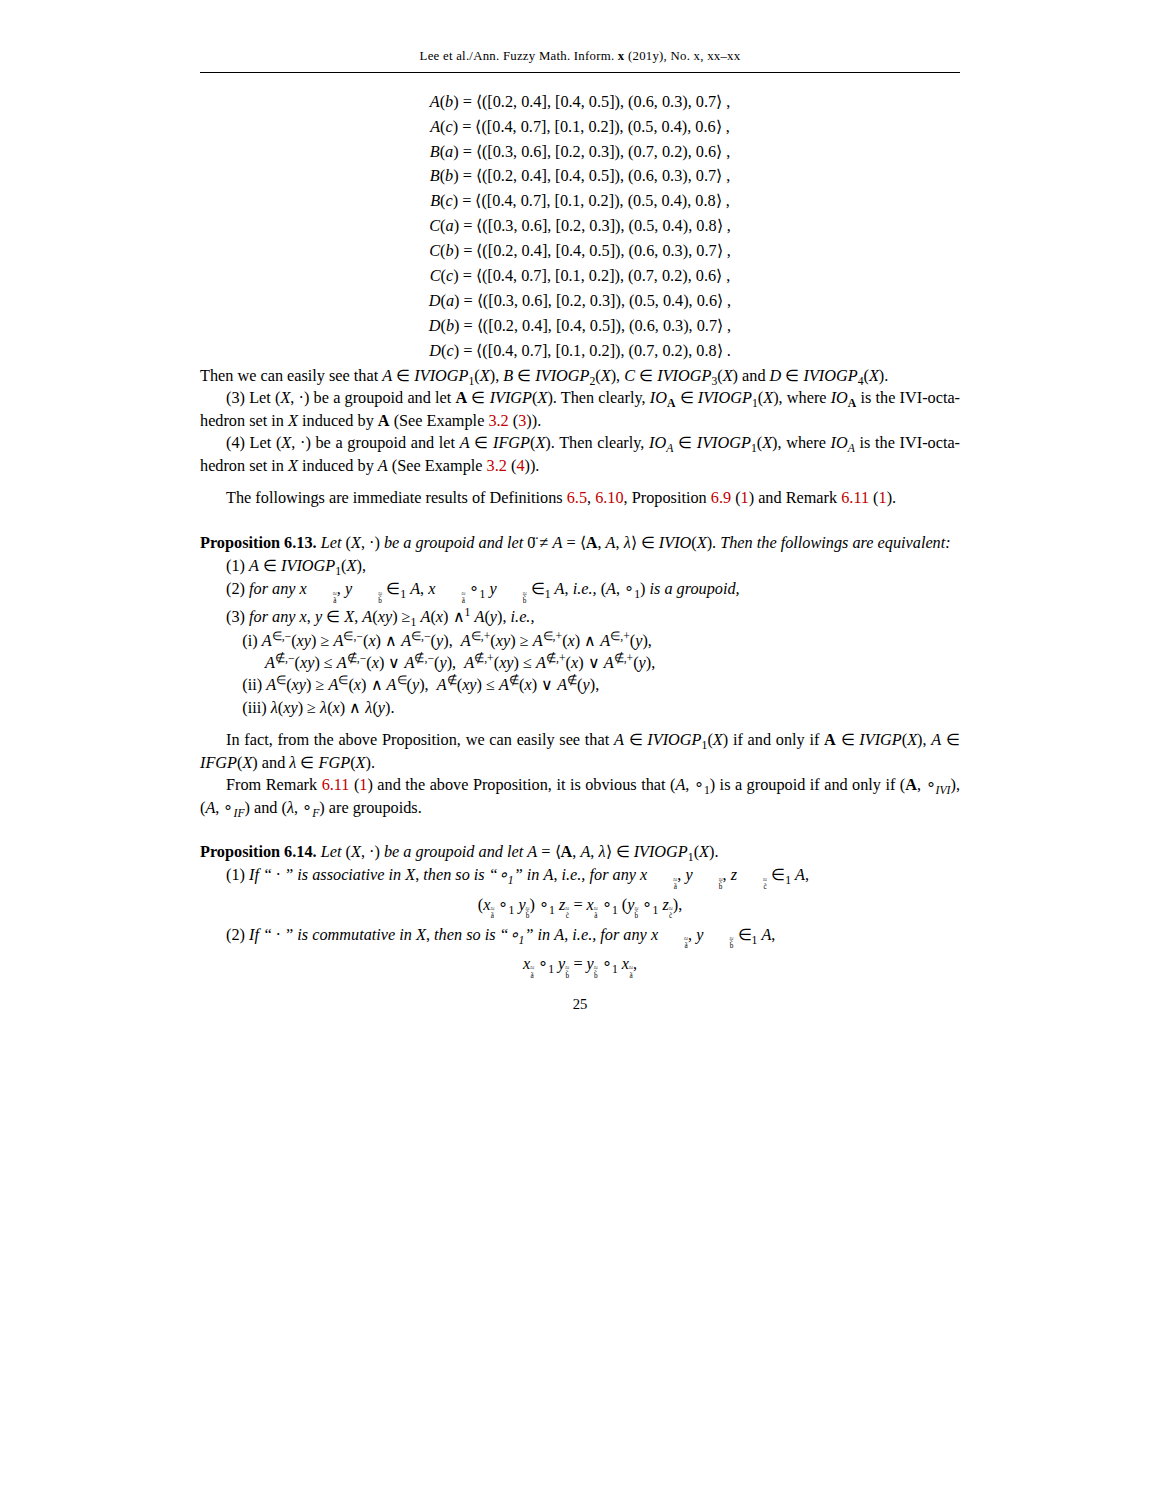Lee et al./Ann. Fuzzy Math. Inform. x (201y), No. x, xx–xx
A(b) = ⟨([0.2, 0.4], [0.4, 0.5]), (0.6, 0.3), 0.7⟩ ,
A(c) = ⟨([0.4, 0.7], [0.1, 0.2]), (0.5, 0.4), 0.6⟩ ,
B(a) = ⟨([0.3, 0.6], [0.2, 0.3]), (0.7, 0.2), 0.6⟩ ,
B(b) = ⟨([0.2, 0.4], [0.4, 0.5]), (0.6, 0.3), 0.7⟩ ,
B(c) = ⟨([0.4, 0.7], [0.1, 0.2]), (0.5, 0.4), 0.8⟩ ,
C(a) = ⟨([0.3, 0.6], [0.2, 0.3]), (0.5, 0.4), 0.8⟩ ,
C(b) = ⟨([0.2, 0.4], [0.4, 0.5]), (0.6, 0.3), 0.7⟩ ,
C(c) = ⟨([0.4, 0.7], [0.1, 0.2]), (0.7, 0.2), 0.6⟩ ,
D(a) = ⟨([0.3, 0.6], [0.2, 0.3]), (0.5, 0.4), 0.6⟩ ,
D(b) = ⟨([0.2, 0.4], [0.4, 0.5]), (0.6, 0.3), 0.7⟩ ,
D(c) = ⟨([0.4, 0.7], [0.1, 0.2]), (0.7, 0.2), 0.8⟩ .
Then we can easily see that A ∈ IVIOGP1(X), B ∈ IVIOGP2(X), C ∈ IVIOGP3(X) and D ∈ IVIOGP4(X).
(3) Let (X, ·) be a groupoid and let A ∈ IVIGP(X). Then clearly, IOA ∈ IVIOGP1(X), where IOA is the IVI-octahedron set in X induced by A (See Example 3.2 (3)).
(4) Let (X, ·) be a groupoid and let A ∈ IFGP(X). Then clearly, IOA ∈ IVIOGP1(X), where IOA is the IVI-octahedron set in X induced by A (See Example 3.2 (4)).
The followings are immediate results of Definitions 6.5, 6.10, Proposition 6.9 (1) and Remark 6.11 (1).
Proposition 6.13. Let (X, ·) be a groupoid and let 0̈ ≠ A = ⟨A, A, λ⟩ ∈ IVIO(X). Then the followings are equivalent:
(1) A ∈ IVIOGP1(X),
(2) for any x≈ã, y≈b̃ ∈1 A, x≈ã ∘1 y≈b̃ ∈1 A, i.e., (A, ∘1) is a groupoid,
(3) for any x, y ∈ X, A(xy) ≥1 A(x) ∧1 A(y), i.e.,
(i) A∈,−(xy) ≥ A∈,−(x) ∧ A∈,−(y), A∈,+(xy) ≥ A∈,+(x) ∧ A∈,+(y),
A∉,−(xy) ≤ A∉,−(x) ∨ A∉,−(y), A∉,+(xy) ≤ A∉,+(x) ∨ A∉,+(y),
(ii) A∈(xy) ≥ A∈(x) ∧ A∈(y), A∉(xy) ≤ A∉(x) ∨ A∉(y),
(iii) λ(xy) ≥ λ(x) ∧ λ(y).
In fact, from the above Proposition, we can easily see that A ∈ IVIOGP1(X) if and only if A ∈ IVIGP(X), A ∈ IFGP(X) and λ ∈ FGP(X).
From Remark 6.11 (1) and the above Proposition, it is obvious that (A, ∘1) is a groupoid if and only if (A, ∘IVI), (A, ∘IF) and (λ, ∘F) are groupoids.
Proposition 6.14. Let (X, ·) be a groupoid and let A = ⟨A, A, λ⟩ ∈ IVIOGP1(X).
(1) If “ · ” is associative in X, then so is “∘1” in A, i.e., for any x≈ã, y≈b̃, z≈c̃ ∈1 A,
(x≈ã ∘1 y≈b̃) ∘1 z≈c̃ = x≈ã ∘1 (y≈b̃ ∘1 z≈c̃),
(2) If “ · ” is commutative in X, then so is “∘1” in A, i.e., for any x≈ã, y≈b̃ ∈1 A,
x≈ã ∘1 y≈b̃ = y≈b̃ ∘1 x≈ã,
25